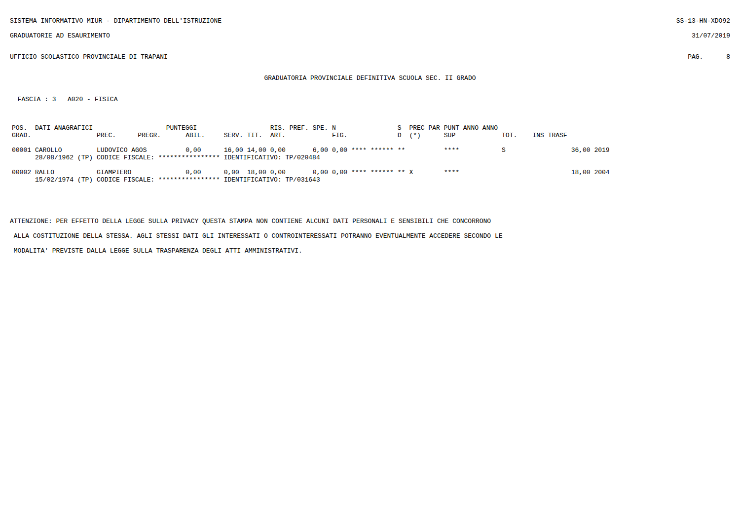SISTEMA INFORMATIVO MIUR - DIPARTIMENTO DELL'ISTRUZIONE SS-13-HN-XDO92
GRADUATORIE AD ESAURIMENTO 31/07/2019
UFFICIO SCOLASTICO PROVINCIALE DI TRAPANI PAG. 8
GRADUATORIA PROVINCIALE DEFINITIVA SCUOLA SEC. II GRADO
FASCIA : 3 A020 - FISICA
| POS. | DATI ANAGRAFICI | PUNTEGGI | RIS. PREF. | SPE. | N | S | PREC PAR | PUNT ANNO ANNO |
| GRAD. | | PREC. | PREGR. | ABIL. | SERV. | TIT. | ART. | | FIG. | D | (*) | SUP | TOT. INS TRASF |
| 00001 | CAROLLO | LUDOVICO AGOS | 0,00 | 16,00 | 14,00 | 0,00 | 6,00 | 0,00 **** ****** | ** | | **** | S | 36,00 2019 |
| | 28/08/1962 (TP) | CODICE FISCALE: **************** | IDENTIFICATIVO: TP/020484 | | | | | |
| 00002 | RALLO | GIAMPIERO | 0,00 | 0,00 | 18,00 | 0,00 | 0,00 | 0,00 **** ****** | ** | X | **** | | 18,00 2004 |
| | 15/02/1974 (TP) | CODICE FISCALE: **************** | IDENTIFICATIVO: TP/031643 | | | | | |
ATTENZIONE: PER EFFETTO DELLA LEGGE SULLA PRIVACY QUESTA STAMPA NON CONTIENE ALCUNI DATI PERSONALI E SENSIBILI CHE CONCORRONO ALLA COSTITUZIONE DELLA STESSA. AGLI STESSI DATI GLI INTERESSATI O CONTROINTERESSATI POTRANNO EVENTUALMENTE ACCEDERE SECONDO LE MODALITA' PREVISTE DALLA LEGGE SULLA TRASPARENZA DEGLI ATTI AMMINISTRATIVI.